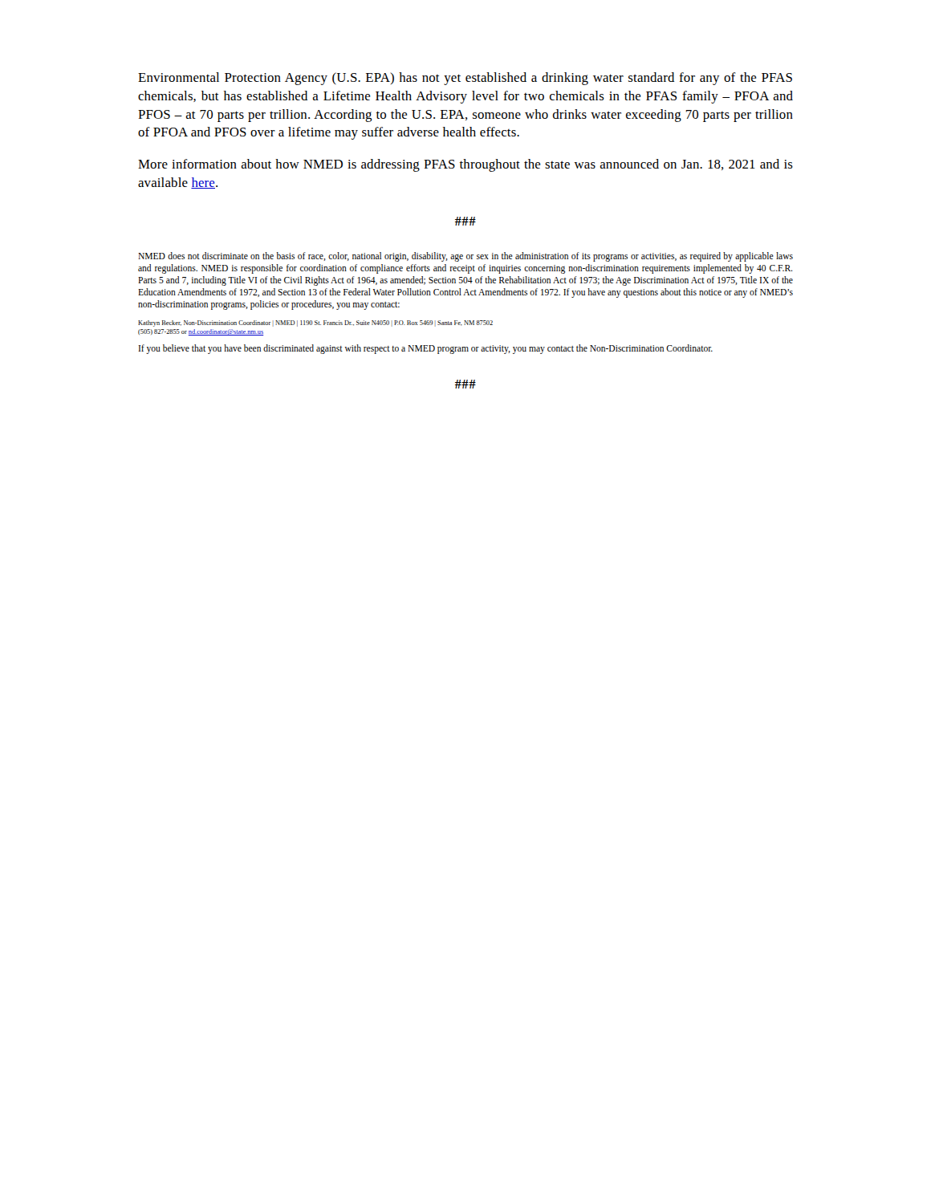Environmental Protection Agency (U.S. EPA) has not yet established a drinking water standard for any of the PFAS chemicals, but has established a Lifetime Health Advisory level for two chemicals in the PFAS family – PFOA and PFOS – at 70 parts per trillion. According to the U.S. EPA, someone who drinks water exceeding 70 parts per trillion of PFOA and PFOS over a lifetime may suffer adverse health effects.
More information about how NMED is addressing PFAS throughout the state was announced on Jan. 18, 2021 and is available here.
###
NMED does not discriminate on the basis of race, color, national origin, disability, age or sex in the administration of its programs or activities, as required by applicable laws and regulations. NMED is responsible for coordination of compliance efforts and receipt of inquiries concerning non-discrimination requirements implemented by 40 C.F.R. Parts 5 and 7, including Title VI of the Civil Rights Act of 1964, as amended; Section 504 of the Rehabilitation Act of 1973; the Age Discrimination Act of 1975, Title IX of the Education Amendments of 1972, and Section 13 of the Federal Water Pollution Control Act Amendments of 1972. If you have any questions about this notice or any of NMED’s non-discrimination programs, policies or procedures, you may contact:
Kathryn Becker, Non-Discrimination Coordinator | NMED | 1190 St. Francis Dr., Suite N4050 | P.O. Box 5469 | Santa Fe, NM 87502
(505) 827-2855 or nd.coordinator@state.nm.us
If you believe that you have been discriminated against with respect to a NMED program or activity, you may contact the Non-Discrimination Coordinator.
###